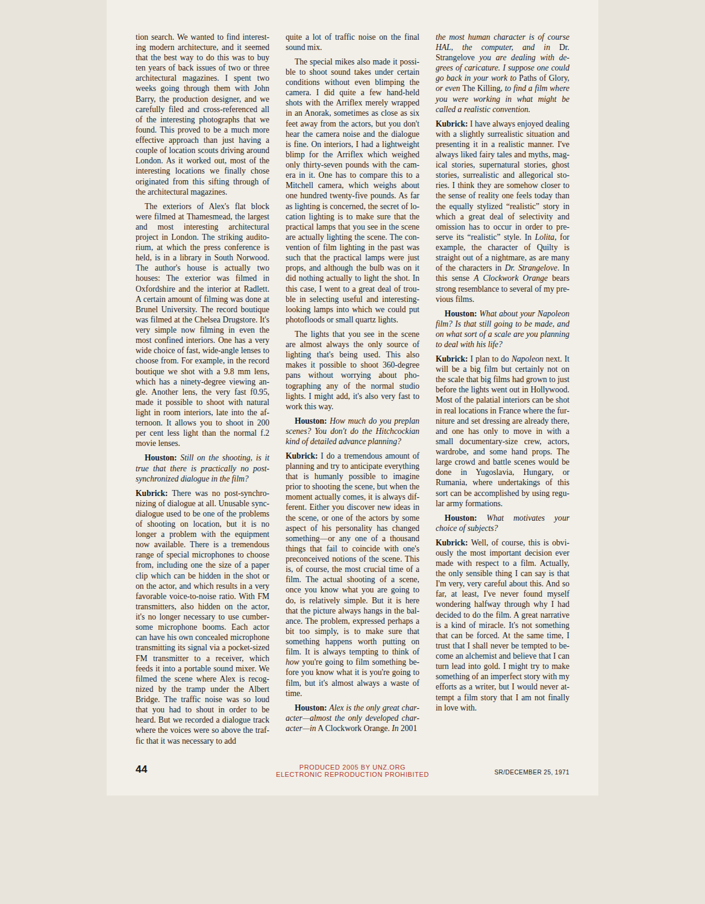tion search. We wanted to find interesting modern architecture, and it seemed that the best way to do this was to buy ten years of back issues of two or three architectural magazines. I spent two weeks going through them with John Barry, the production designer, and we carefully filed and cross-referenced all of the interesting photographs that we found. This proved to be a much more effective approach than just having a couple of location scouts driving around London. As it worked out, most of the interesting locations we finally chose originated from this sifting through of the architectural magazines.
The exteriors of Alex's flat block were filmed at Thamesmead, the largest and most interesting architectural project in London. The striking auditorium, at which the press conference is held, is in a library in South Norwood. The author's house is actually two houses: The exterior was filmed in Oxfordshire and the interior at Radlett. A certain amount of filming was done at Brunel University. The record boutique was filmed at the Chelsea Drugstore. It's very simple now filming in even the most confined interiors. One has a very wide choice of fast, wide-angle lenses to choose from. For example, in the record boutique we shot with a 9.8 mm lens, which has a ninety-degree viewing angle. Another lens, the very fast f0.95, made it possible to shoot with natural light in room interiors, late into the afternoon. It allows you to shoot in 200 per cent less light than the normal f.2 movie lenses.
Houston: Still on the shooting, is it true that there is practically no post-synchronized dialogue in the film?
Kubrick: There was no post-synchronizing of dialogue at all. Unusable sync-dialogue used to be one of the problems of shooting on location, but it is no longer a problem with the equipment now available. There is a tremendous range of special microphones to choose from, including one the size of a paper clip which can be hidden in the shot or on the actor, and which results in a very favorable voice-to-noise ratio. With FM transmitters, also hidden on the actor, it's no longer necessary to use cumbersome microphone booms. Each actor can have his own concealed microphone transmitting its signal via a pocket-sized FM transmitter to a receiver, which feeds it into a portable sound mixer. We filmed the scene where Alex is recognized by the tramp under the Albert Bridge. The traffic noise was so loud that you had to shout in order to be heard. But we recorded a dialogue track where the voices were so above the traffic that it was necessary to add
quite a lot of traffic noise on the final sound mix.
The special mikes also made it possible to shoot sound takes under certain conditions without even blimping the camera. I did quite a few hand-held shots with the Arriflex merely wrapped in an Anorak, sometimes as close as six feet away from the actors, but you don't hear the camera noise and the dialogue is fine. On interiors, I had a lightweight blimp for the Arriflex which weighed only thirty-seven pounds with the camera in it. One has to compare this to a Mitchell camera, which weighs about one hundred twenty-five pounds. As far as lighting is concerned, the secret of location lighting is to make sure that the practical lamps that you see in the scene are actually lighting the scene. The convention of film lighting in the past was such that the practical lamps were just props, and although the bulb was on it did nothing actually to light the shot. In this case, I went to a great deal of trouble in selecting useful and interesting-looking lamps into which we could put photofloods or small quartz lights.
The lights that you see in the scene are almost always the only source of lighting that's being used. This also makes it possible to shoot 360-degree pans without worrying about photographing any of the normal studio lights. I might add, it's also very fast to work this way.
Houston: How much do you preplan scenes? You don't do the Hitchcockian kind of detailed advance planning?
Kubrick: I do a tremendous amount of planning and try to anticipate everything that is humanly possible to imagine prior to shooting the scene, but when the moment actually comes, it is always different. Either you discover new ideas in the scene, or one of the actors by some aspect of his personality has changed something—or any one of a thousand things that fail to coincide with one's preconceived notions of the scene. This is, of course, the most crucial time of a film. The actual shooting of a scene, once you know what you are going to do, is relatively simple. But it is here that the picture always hangs in the balance. The problem, expressed perhaps a bit too simply, is to make sure that something happens worth putting on film. It is always tempting to think of how you're going to film something before you know what it is you're going to film, but it's almost always a waste of time.
Houston: Alex is the only great character—almost the only developed character—in A Clockwork Orange. In 2001
the most human character is of course HAL, the computer, and in Dr. Strangelove you are dealing with degrees of caricature. I suppose one could go back in your work to Paths of Glory, or even The Killing, to find a film where you were working in what might be called a realistic convention.
Kubrick: I have always enjoyed dealing with a slightly surrealistic situation and presenting it in a realistic manner. I've always liked fairy tales and myths, magical stories, supernatural stories, ghost stories, surrealistic and allegorical stories. I think they are somehow closer to the sense of reality one feels today than the equally stylized “realistic” story in which a great deal of selectivity and omission has to occur in order to preserve its “realistic” style. In Lolita, for example, the character of Quilty is straight out of a nightmare, as are many of the characters in Dr. Strangelove. In this sense A Clockwork Orange bears strong resemblance to several of my previous films.
Houston: What about your Napoleon film? Is that still going to be made, and on what sort of a scale are you planning to deal with his life?
Kubrick: I plan to do Napoleon next. It will be a big film but certainly not on the scale that big films had grown to just before the lights went out in Hollywood. Most of the palatial interiors can be shot in real locations in France where the furniture and set dressing are already there, and one has only to move in with a small documentary-size crew, actors, wardrobe, and some hand props. The large crowd and battle scenes would be done in Yugoslavia, Hungary, or Rumania, where undertakings of this sort can be accomplished by using regular army formations.
Houston: What motivates your choice of subjects?
Kubrick: Well, of course, this is obviously the most important decision ever made with respect to a film. Actually, the only sensible thing I can say is that I'm very, very careful about this. And so far, at least, I've never found myself wondering halfway through why I had decided to do the film. A great narrative is a kind of miracle. It's not something that can be forced. At the same time, I trust that I shall never be tempted to become an alchemist and believe that I can turn lead into gold. I might try to make something of an imperfect story with my efforts as a writer, but I would never attempt a film story that I am not finally in love with.
44
SR/DECEMBER 25, 1971
PRODUCED 2005 BY UNZ.ORG
ELECTRONIC REPRODUCTION PROHIBITED